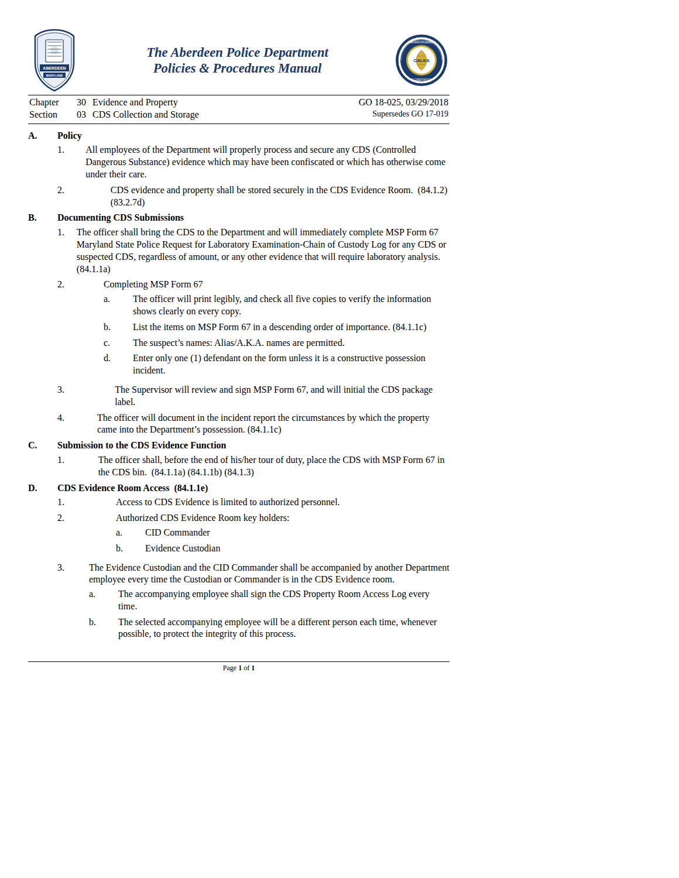ABERDEEN MARYLAND
The Aberdeen Police Department
Policies & Procedures Manual
CALEA LAW ENFORCEMENT ACCREDITATION
| Chapter | 30 | Evidence and Property | GO 18-025, 03/29/2018 |
| Section | 03 | CDS Collection and Storage | Supersedes GO 17-019 |
A. Policy
1. All employees of the Department will properly process and secure any CDS (Controlled Dangerous Substance) evidence which may have been confiscated or which has otherwise come under their care.
2. CDS evidence and property shall be stored securely in the CDS Evidence Room. (84.1.2) (83.2.7d)
B. Documenting CDS Submissions
1. The officer shall bring the CDS to the Department and will immediately complete MSP Form 67 Maryland State Police Request for Laboratory Examination-Chain of Custody Log for any CDS or suspected CDS, regardless of amount, or any other evidence that will require laboratory analysis. (84.1.1a)
2. Completing MSP Form 67
a. The officer will print legibly, and check all five copies to verify the information shows clearly on every copy.
b. List the items on MSP Form 67 in a descending order of importance. (84.1.1c)
c. The suspect’s names: Alias/A.K.A. names are permitted.
d. Enter only one (1) defendant on the form unless it is a constructive possession incident.
3. The Supervisor will review and sign MSP Form 67, and will initial the CDS package label.
4. The officer will document in the incident report the circumstances by which the property came into the Department’s possession. (84.1.1c)
C. Submission to the CDS Evidence Function
1. The officer shall, before the end of his/her tour of duty, place the CDS with MSP Form 67 in the CDS bin. (84.1.1a) (84.1.1b) (84.1.3)
D. CDS Evidence Room Access (84.1.1e)
1. Access to CDS Evidence is limited to authorized personnel.
2. Authorized CDS Evidence Room key holders:
a. CID Commander
b. Evidence Custodian
3. The Evidence Custodian and the CID Commander shall be accompanied by another Department employee every time the Custodian or Commander is in the CDS Evidence room.
a. The accompanying employee shall sign the CDS Property Room Access Log every time.
b. The selected accompanying employee will be a different person each time, whenever possible, to protect the integrity of this process.
Page 1 of 1